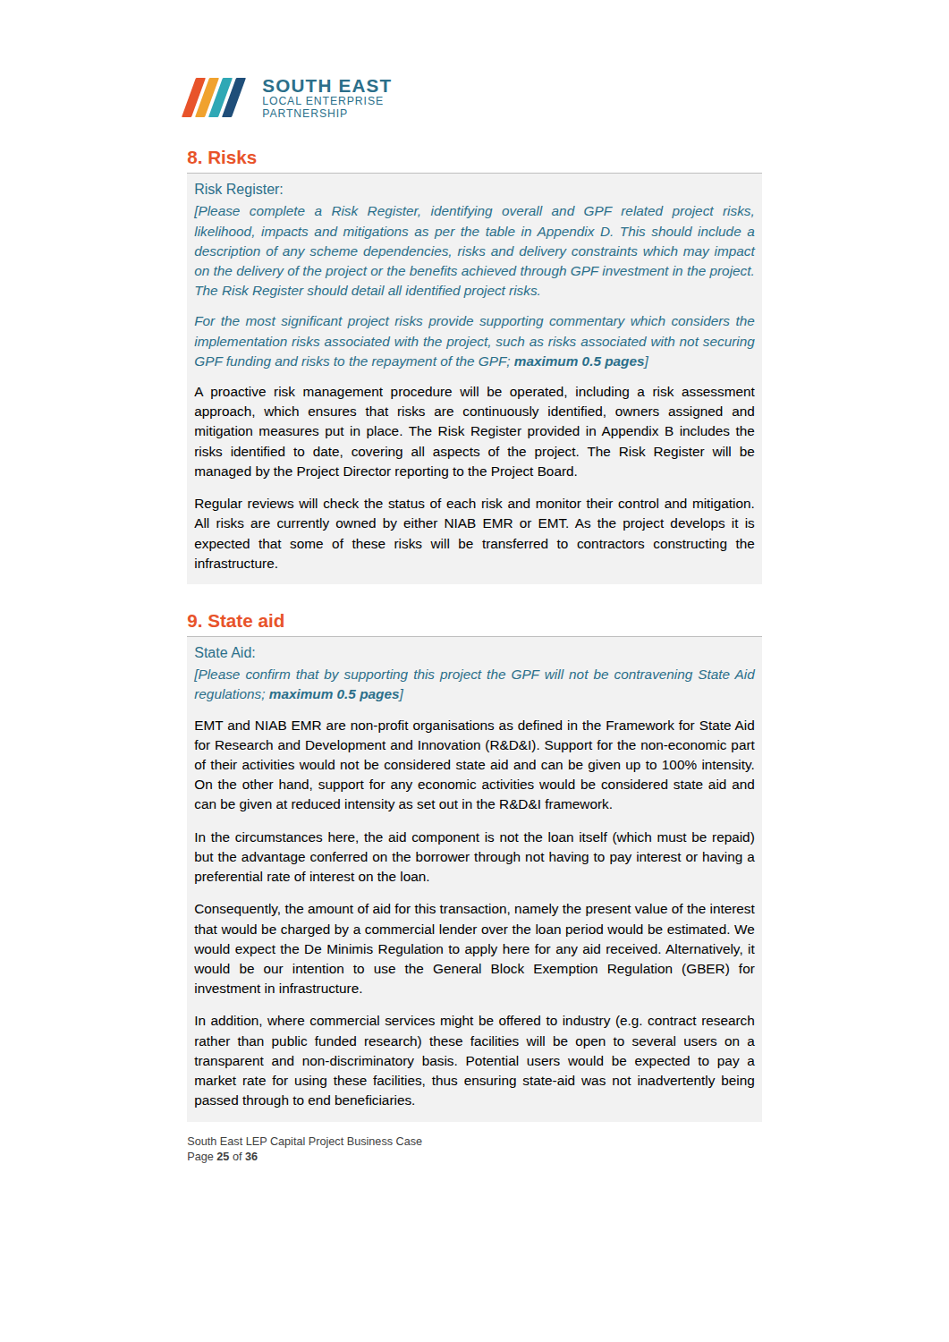SOUTH EAST
LOCAL ENTERPRISE
PARTNERSHIP
8. Risks
Risk Register:
[Please complete a Risk Register, identifying overall and GPF related project risks, likelihood, impacts and mitigations as per the table in Appendix D. This should include a description of any scheme dependencies, risks and delivery constraints which may impact on the delivery of the project or the benefits achieved through GPF investment in the project. The Risk Register should detail all identified project risks.
For the most significant project risks provide supporting commentary which considers the implementation risks associated with the project, such as risks associated with not securing GPF funding and risks to the repayment of the GPF; maximum 0.5 pages]
A proactive risk management procedure will be operated, including a risk assessment approach, which ensures that risks are continuously identified, owners assigned and mitigation measures put in place. The Risk Register provided in Appendix B includes the risks identified to date, covering all aspects of the project. The Risk Register will be managed by the Project Director reporting to the Project Board.
Regular reviews will check the status of each risk and monitor their control and mitigation. All risks are currently owned by either NIAB EMR or EMT. As the project develops it is expected that some of these risks will be transferred to contractors constructing the infrastructure.
9. State aid
State Aid:
[Please confirm that by supporting this project the GPF will not be contravening State Aid regulations; maximum 0.5 pages]
EMT and NIAB EMR are non-profit organisations as defined in the Framework for State Aid for Research and Development and Innovation (R&D&I). Support for the non-economic part of their activities would not be considered state aid and can be given up to 100% intensity. On the other hand, support for any economic activities would be considered state aid and can be given at reduced intensity as set out in the R&D&I framework.
In the circumstances here, the aid component is not the loan itself (which must be repaid) but the advantage conferred on the borrower through not having to pay interest or having a preferential rate of interest on the loan.
Consequently, the amount of aid for this transaction, namely the present value of the interest that would be charged by a commercial lender over the loan period would be estimated. We would expect the De Minimis Regulation to apply here for any aid received. Alternatively, it would be our intention to use the General Block Exemption Regulation (GBER) for investment in infrastructure.
In addition, where commercial services might be offered to industry (e.g. contract research rather than public funded research) these facilities will be open to several users on a transparent and non-discriminatory basis. Potential users would be expected to pay a market rate for using these facilities, thus ensuring state-aid was not inadvertently being passed through to end beneficiaries.
South East LEP Capital Project Business Case
Page 25 of 36